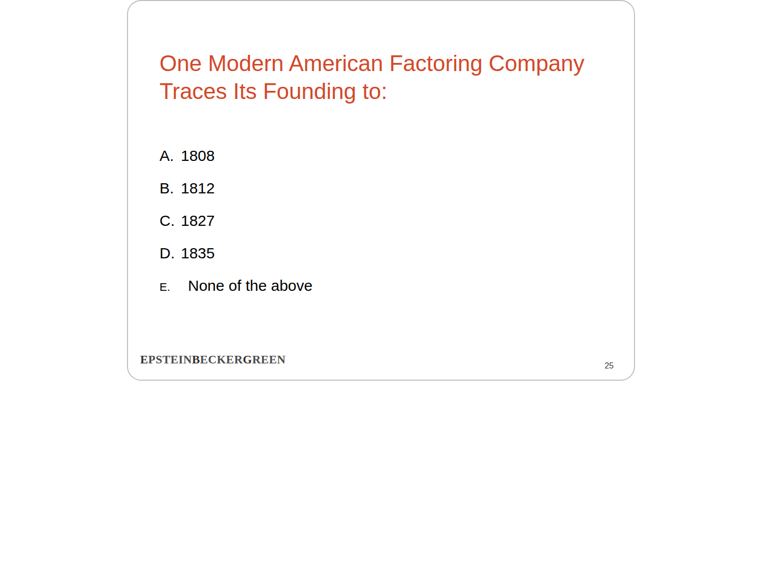One Modern American Factoring Company Traces Its Founding to:
A. 1808
B. 1812
C. 1827
D. 1835
E. None of the above
EPSTEINBECKERGREEN
25